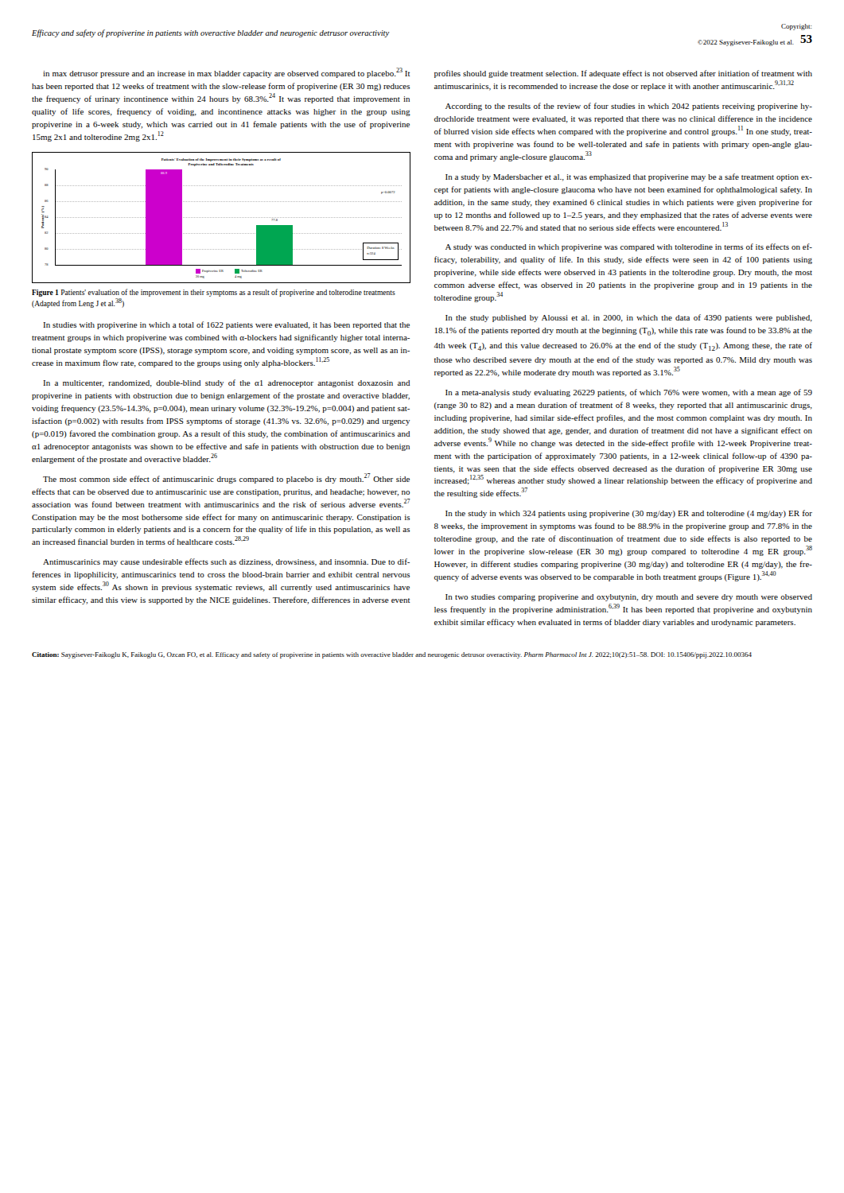Efficacy and safety of propiverine in patients with overactive bladder and neurogenic detrusor overactivity
Copyright:
©2022 Saygisever-Faikoglu et al.53
in max detrusor pressure and an increase in max bladder capacity are observed compared to placebo.23 It has been reported that 12 weeks of treatment with the slow-release form of propiverine (ER 30 mg) reduces the frequency of urinary incontinence within 24 hours by 68.3%.24 It was reported that improvement in quality of life scores, frequency of voiding, and incontinence attacks was higher in the group using propiverine in a 6-week study, which was carried out in 41 female patients with the use of propiverine 15mg 2x1 and tolterodine 2mg 2x1.12
Patients' Evaluation of the Improvement in their Symptoms as a result of
Propiverine and Tolterodine Treatments
Patients' (%)
90
88
86
84
82
80
78
88.9
77.8
p=0.0072
Duration: 8 Weeks
n:324
Propiverine ER
30 mg
Tolterodine ER
4 mg
Figure 1 Patients' evaluation of the improvement in their symptoms as a result of propiverine and tolterodine treatments (Adapted from Leng J et al.38)
In studies with propiverine in which a total of 1622 patients were evaluated, it has been reported that the treatment groups in which propiverine was combined with α-blockers had significantly higher total international prostate symptom score (IPSS), storage symptom score, and voiding symptom score, as well as an increase in maximum flow rate, compared to the groups using only alpha-blockers.11,25
In a multicenter, randomized, double-blind study of the α1 adrenoceptor antagonist doxazosin and propiverine in patients with obstruction due to benign enlargement of the prostate and overactive bladder, voiding frequency (23.5%-14.3%, p=0.004), mean urinary volume (32.3%-19.2%, p=0.004) and patient satisfaction (p=0.002) with results from IPSS symptoms of storage (41.3% vs. 32.6%, p=0.029) and urgency (p=0.019) favored the combination group. As a result of this study, the combination of antimuscarinics and α1 adrenoceptor antagonists was shown to be effective and safe in patients with obstruction due to benign enlargement of the prostate and overactive bladder.26
The most common side effect of antimuscarinic drugs compared to placebo is dry mouth.27 Other side effects that can be observed due to antimuscarinic use are constipation, pruritus, and headache; however, no association was found between treatment with antimuscarinics and the risk of serious adverse events.27 Constipation may be the most bothersome side effect for many on antimuscarinic therapy. Constipation is particularly common in elderly patients and is a concern for the quality of life in this population, as well as an increased financial burden in terms of healthcare costs.28,29
Antimuscarinics may cause undesirable effects such as dizziness, drowsiness, and insomnia. Due to differences in lipophilicity, antimuscarinics tend to cross the blood-brain barrier and exhibit central nervous system side effects.30 As shown in previous systematic reviews, all currently used antimuscarinics have similar efficacy, and this view is supported by the NICE guidelines. Therefore, differences in adverse event profiles should guide treatment selection. If adequate effect is not observed after initiation of treatment with antimuscarinics, it is recommended to increase the dose or replace it with another antimuscarinic.9,31,32
According to the results of the review of four studies in which 2042 patients receiving propiverine hydrochloride treatment were evaluated, it was reported that there was no clinical difference in the incidence of blurred vision side effects when compared with the propiverine and control groups.11 In one study, treatment with propiverine was found to be well-tolerated and safe in patients with primary open-angle glaucoma and primary angle-closure glaucoma.33
In a study by Madersbacher et al., it was emphasized that propiverine may be a safe treatment option except for patients with angle-closure glaucoma who have not been examined for ophthalmological safety. In addition, in the same study, they examined 6 clinical studies in which patients were given propiverine for up to 12 months and followed up to 1–2.5 years, and they emphasized that the rates of adverse events were between 8.7% and 22.7% and stated that no serious side effects were encountered.13
A study was conducted in which propiverine was compared with tolterodine in terms of its effects on efficacy, tolerability, and quality of life. In this study, side effects were seen in 42 of 100 patients using propiverine, while side effects were observed in 43 patients in the tolterodine group. Dry mouth, the most common adverse effect, was observed in 20 patients in the propiverine group and in 19 patients in the tolterodine group.34
In the study published by Aloussi et al. in 2000, in which the data of 4390 patients were published, 18.1% of the patients reported dry mouth at the beginning (T0), while this rate was found to be 33.8% at the 4th week (T4), and this value decreased to 26.0% at the end of the study (T12). Among these, the rate of those who described severe dry mouth at the end of the study was reported as 0.7%. Mild dry mouth was reported as 22.2%, while moderate dry mouth was reported as 3.1%.35
In a meta-analysis study evaluating 26229 patients, of which 76% were women, with a mean age of 59 (range 30 to 82) and a mean duration of treatment of 8 weeks, they reported that all antimuscarinic drugs, including propiverine, had similar side-effect profiles, and the most common complaint was dry mouth. In addition, the study showed that age, gender, and duration of treatment did not have a significant effect on adverse events.9 While no change was detected in the side-effect profile with 12-week Propiverine treatment with the participation of approximately 7300 patients, in a 12-week clinical follow-up of 4390 patients, it was seen that the side effects observed decreased as the duration of propiverine ER 30mg use increased;12,35 whereas another study showed a linear relationship between the efficacy of propiverine and the resulting side effects.37
In the study in which 324 patients using propiverine (30 mg/day) ER and tolterodine (4 mg/day) ER for 8 weeks, the improvement in symptoms was found to be 88.9% in the propiverine group and 77.8% in the tolterodine group, and the rate of discontinuation of treatment due to side effects is also reported to be lower in the propiverine slow-release (ER 30 mg) group compared to tolterodine 4 mg ER group.38 However, in different studies comparing propiverine (30 mg/day) and tolterodine ER (4 mg/day), the frequency of adverse events was observed to be comparable in both treatment groups (Figure 1).34,40
In two studies comparing propiverine and oxybutynin, dry mouth and severe dry mouth were observed less frequently in the propiverine administration.6,39 It has been reported that propiverine and oxybutynin exhibit similar efficacy when evaluated in terms of bladder diary variables and urodynamic parameters.
Citation: Saygisever-Faikoglu K, Faikoglu G, Ozcan FO, et al. Efficacy and safety of propiverine in patients with overactive bladder and neurogenic detrusor overactivity. Pharm Pharmacol Int J. 2022;10(2):51–58. DOI: 10.15406/ppij.2022.10.00364